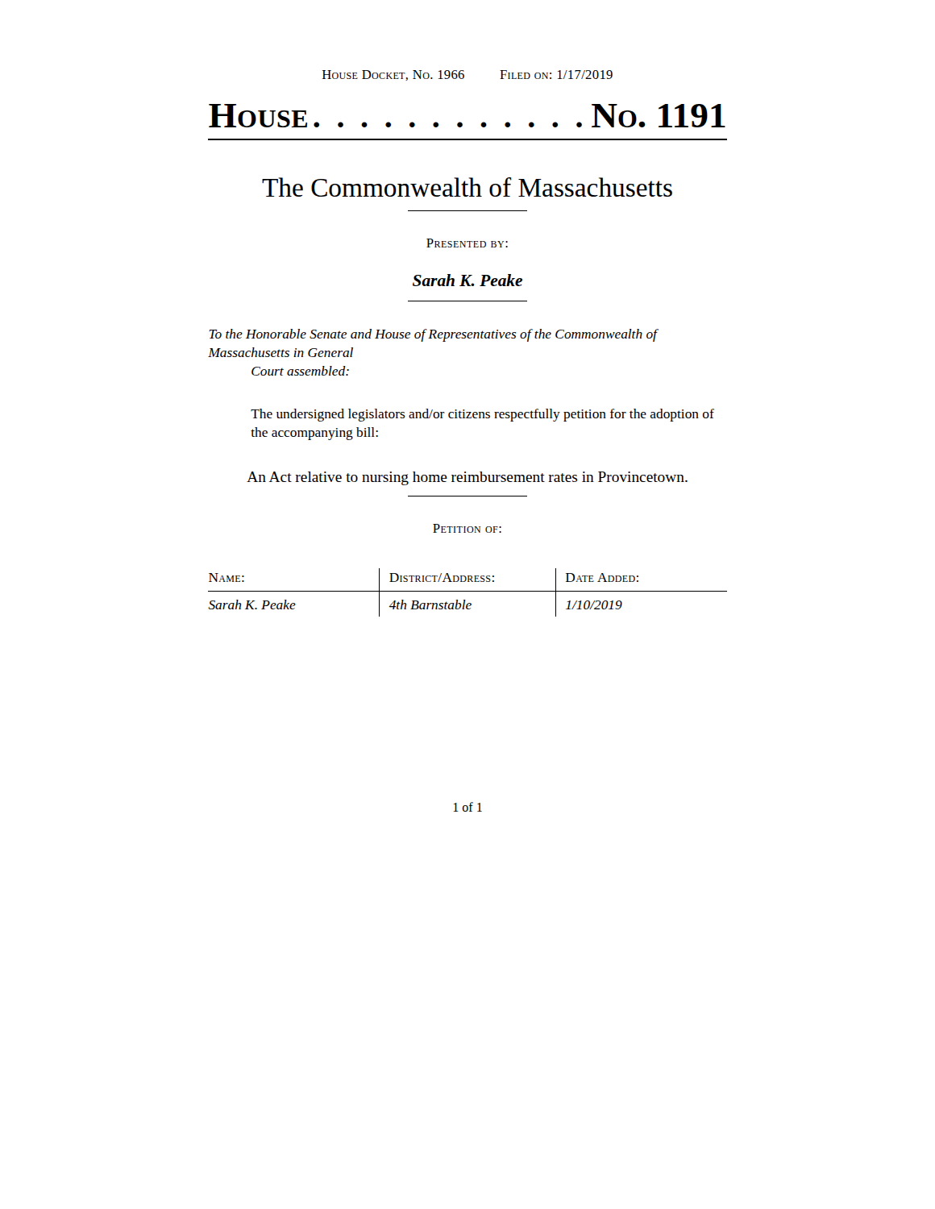House Docket, No. 1966 Filed on: 1/17/2019
House . . . . . . . . . . . . . . . No. 1191
The Commonwealth of Massachusetts
Presented by:
Sarah K. Peake
To the Honorable Senate and House of Representatives of the Commonwealth of Massachusetts in General Court assembled:
The undersigned legislators and/or citizens respectfully petition for the adoption of the accompanying bill:
An Act relative to nursing home reimbursement rates in Provincetown.
Petition of:
| Name: | District/Address: | Date Added: |
| --- | --- | --- |
| Sarah K. Peake | 4th Barnstable | 1/10/2019 |
1 of 1